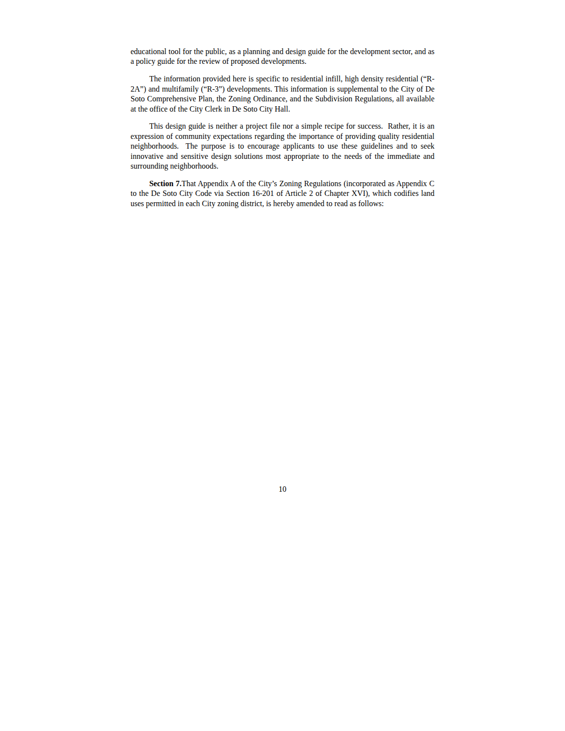educational tool for the public, as a planning and design guide for the development sector, and as a policy guide for the review of proposed developments.
The information provided here is specific to residential infill, high density residential (“R-2A”) and multifamily (“R-3”) developments. This information is supplemental to the City of De Soto Comprehensive Plan, the Zoning Ordinance, and the Subdivision Regulations, all available at the office of the City Clerk in De Soto City Hall.
This design guide is neither a project file nor a simple recipe for success. Rather, it is an expression of community expectations regarding the importance of providing quality residential neighborhoods. The purpose is to encourage applicants to use these guidelines and to seek innovative and sensitive design solutions most appropriate to the needs of the immediate and surrounding neighborhoods.
Section 7. That Appendix A of the City’s Zoning Regulations (incorporated as Appendix C to the De Soto City Code via Section 16-201 of Article 2 of Chapter XVI), which codifies land uses permitted in each City zoning district, is hereby amended to read as follows:
10